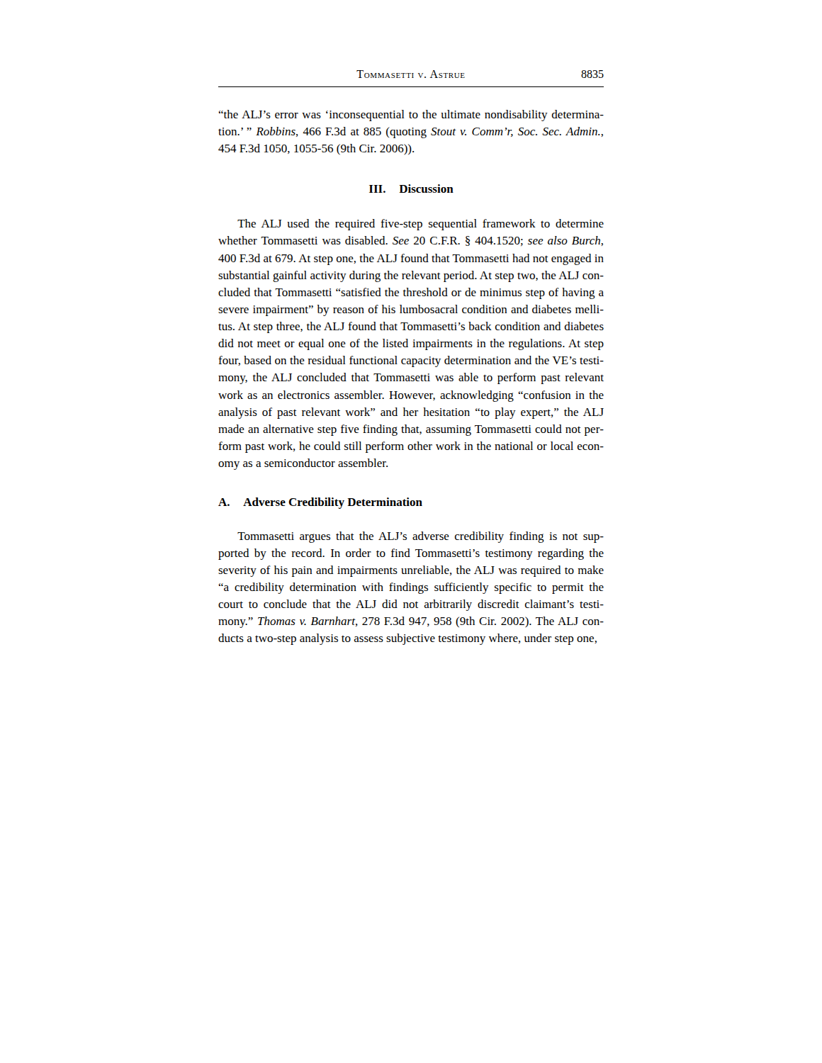Tommasetti v. Astrue 8835
“the ALJ’s error was ‘inconsequential to the ultimate nondisability determination.’ ” Robbins, 466 F.3d at 885 (quoting Stout v. Comm’r, Soc. Sec. Admin., 454 F.3d 1050, 1055-56 (9th Cir. 2006)).
III. Discussion
The ALJ used the required five-step sequential framework to determine whether Tommasetti was disabled. See 20 C.F.R. § 404.1520; see also Burch, 400 F.3d at 679. At step one, the ALJ found that Tommasetti had not engaged in substantial gainful activity during the relevant period. At step two, the ALJ concluded that Tommasetti “satisfied the threshold or de minimus step of having a severe impairment” by reason of his lumbosacral condition and diabetes mellitus. At step three, the ALJ found that Tommasetti’s back condition and diabetes did not meet or equal one of the listed impairments in the regulations. At step four, based on the residual functional capacity determination and the VE’s testimony, the ALJ concluded that Tommasetti was able to perform past relevant work as an electronics assembler. However, acknowledging “confusion in the analysis of past relevant work” and her hesitation “to play expert,” the ALJ made an alternative step five finding that, assuming Tommasetti could not perform past work, he could still perform other work in the national or local economy as a semiconductor assembler.
A. Adverse Credibility Determination
Tommasetti argues that the ALJ’s adverse credibility finding is not supported by the record. In order to find Tommasetti’s testimony regarding the severity of his pain and impairments unreliable, the ALJ was required to make “a credibility determination with findings sufficiently specific to permit the court to conclude that the ALJ did not arbitrarily discredit claimant’s testimony.” Thomas v. Barnhart, 278 F.3d 947, 958 (9th Cir. 2002). The ALJ conducts a two-step analysis to assess subjective testimony where, under step one,